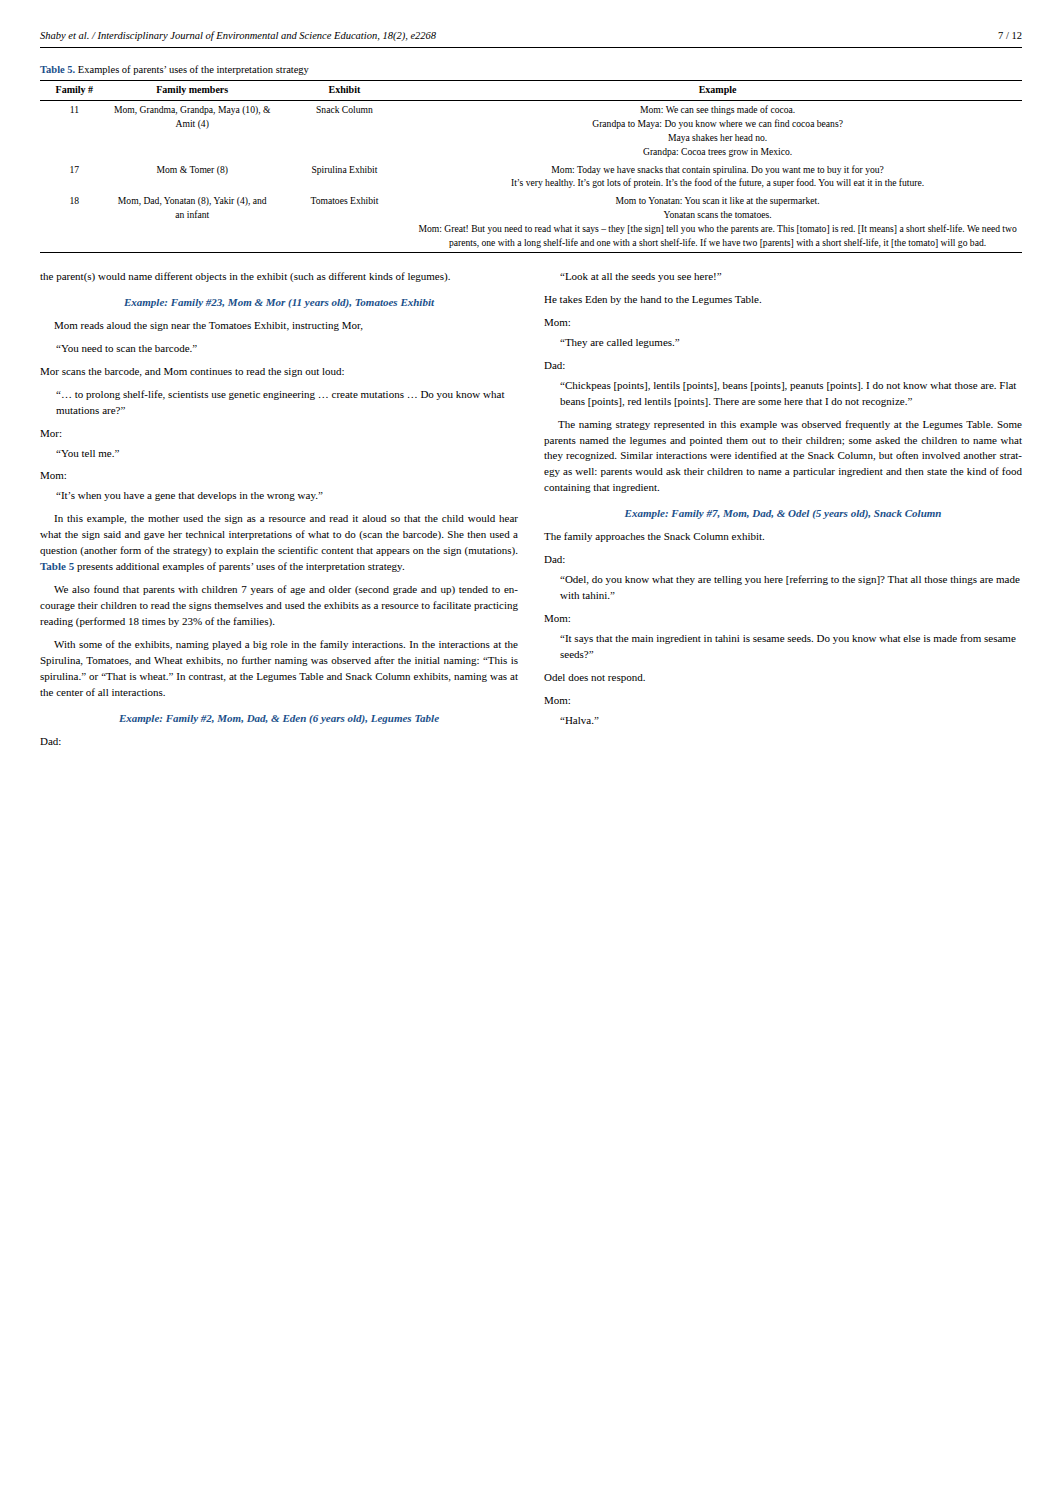Shaby et al. / Interdisciplinary Journal of Environmental and Science Education, 18(2), e2268 7 / 12
Table 5. Examples of parents’ uses of the interpretation strategy
| Family # | Family members | Exhibit | Example |
| --- | --- | --- | --- |
| 11 | Mom, Grandma, Grandpa, Maya (10), & Amit (4) | Snack Column | Mom: We can see things made of cocoa. Grandpa to Maya: Do you know where we can find cocoa beans? Maya shakes her head no. Grandpa: Cocoa trees grow in Mexico. |
| 17 | Mom & Tomer (8) | Spirulina Exhibit | Mom: Today we have snacks that contain spirulina. Do you want me to buy it for you? It’s very healthy. It’s got lots of protein. It’s the food of the future, a super food. You will eat it in the future. |
| 18 | Mom, Dad, Yonatan (8), Yakir (4), and an infant | Tomatoes Exhibit | Mom to Yonatan: You scan it like at the supermarket. Yonatan scans the tomatoes. Mom: Great! But you need to read what it says – they [the sign] tell you who the parents are. This [tomato] is red. [It means] a short shelf-life. We need two parents, one with a long shelf-life and one with a short shelf-life. If we have two [parents] with a short shelf-life, it [the tomato] will go bad. |
the parent(s) would name different objects in the exhibit (such as different kinds of legumes).
Example: Family #23, Mom & Mor (11 years old), Tomatoes Exhibit
Mom reads aloud the sign near the Tomatoes Exhibit, instructing Mor,
“You need to scan the barcode.”
Mor scans the barcode, and Mom continues to read the sign out loud:
“… to prolong shelf-life, scientists use genetic engineering … create mutations … Do you know what mutations are?”
Mor:
“You tell me.”
Mom:
“It’s when you have a gene that develops in the wrong way.”
In this example, the mother used the sign as a resource and read it aloud so that the child would hear what the sign said and gave her technical interpretations of what to do (scan the barcode). She then used a question (another form of the strategy) to explain the scientific content that appears on the sign (mutations). Table 5 presents additional examples of parents’ uses of the interpretation strategy.
We also found that parents with children 7 years of age and older (second grade and up) tended to encourage their children to read the signs themselves and used the exhibits as a resource to facilitate practicing reading (performed 18 times by 23% of the families).
With some of the exhibits, naming played a big role in the family interactions. In the interactions at the Spirulina, Tomatoes, and Wheat exhibits, no further naming was observed after the initial naming: “This is spirulina.” or “That is wheat.” In contrast, at the Legumes Table and Snack Column exhibits, naming was at the center of all interactions.
Example: Family #2, Mom, Dad, & Eden (6 years old), Legumes Table
Dad:
“Look at all the seeds you see here!”
He takes Eden by the hand to the Legumes Table.
Mom:
“They are called legumes.”
Dad:
“Chickpeas [points], lentils [points], beans [points], peanuts [points]. I do not know what those are. Flat beans [points], red lentils [points]. There are some here that I do not recognize.”
The naming strategy represented in this example was observed frequently at the Legumes Table. Some parents named the legumes and pointed them out to their children; some asked the children to name what they recognized. Similar interactions were identified at the Snack Column, but often involved another strategy as well: parents would ask their children to name a particular ingredient and then state the kind of food containing that ingredient.
Example: Family #7, Mom, Dad, & Odel (5 years old), Snack Column
The family approaches the Snack Column exhibit.
Dad:
“Odel, do you know what they are telling you here [referring to the sign]? That all those things are made with tahini.”
Mom:
“It says that the main ingredient in tahini is sesame seeds. Do you know what else is made from sesame seeds?”
Odel does not respond.
Mom:
“Halva.”